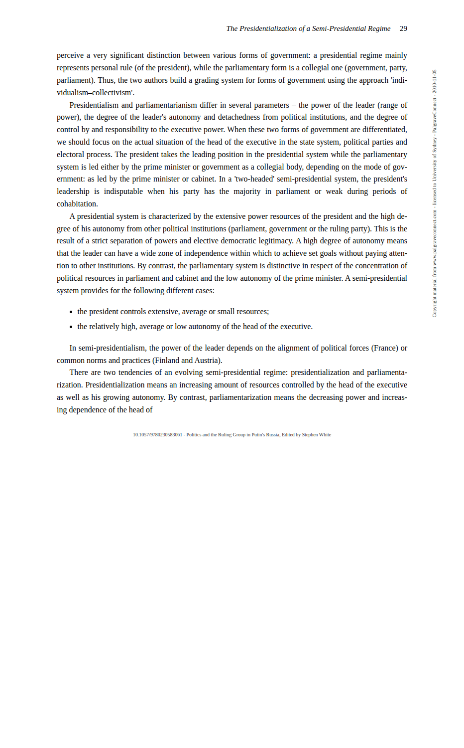The Presidentialization of a Semi-Presidential Regime 29
perceive a very significant distinction between various forms of government: a presidential regime mainly represents personal rule (of the president), while the parliamentary form is a collegial one (government, party, parliament). Thus, the two authors build a grading system for forms of government using the approach 'individualism–collectivism'.
Presidentialism and parliamentarianism differ in several parameters – the power of the leader (range of power), the degree of the leader's autonomy and detachedness from political institutions, and the degree of control by and responsibility to the executive power. When these two forms of government are differentiated, we should focus on the actual situation of the head of the executive in the state system, political parties and electoral process. The president takes the leading position in the presidential system while the parliamentary system is led either by the prime minister or government as a collegial body, depending on the mode of government: as led by the prime minister or cabinet. In a 'two-headed' semi-presidential system, the president's leadership is indisputable when his party has the majority in parliament or weak during periods of cohabitation.
A presidential system is characterized by the extensive power resources of the president and the high degree of his autonomy from other political institutions (parliament, government or the ruling party). This is the result of a strict separation of powers and elective democratic legitimacy. A high degree of autonomy means that the leader can have a wide zone of independence within which to achieve set goals without paying attention to other institutions. By contrast, the parliamentary system is distinctive in respect of the concentration of political resources in parliament and cabinet and the low autonomy of the prime minister. A semi-presidential system provides for the following different cases:
the president controls extensive, average or small resources;
the relatively high, average or low autonomy of the head of the executive.
In semi-presidentialism, the power of the leader depends on the alignment of political forces (France) or common norms and practices (Finland and Austria).
There are two tendencies of an evolving semi-presidential regime: presidentialization and parliamentarization. Presidentialization means an increasing amount of resources controlled by the head of the executive as well as his growing autonomy. By contrast, parliamentarization means the decreasing power and increasing dependence of the head of
Copyright material from www.palgraveconnect.com - licensed to University of Sydney - PalgraveConnect - 2010-11-05
10.1057/9780230583061 - Politics and the Ruling Group in Putin's Russia, Edited by Stephen White